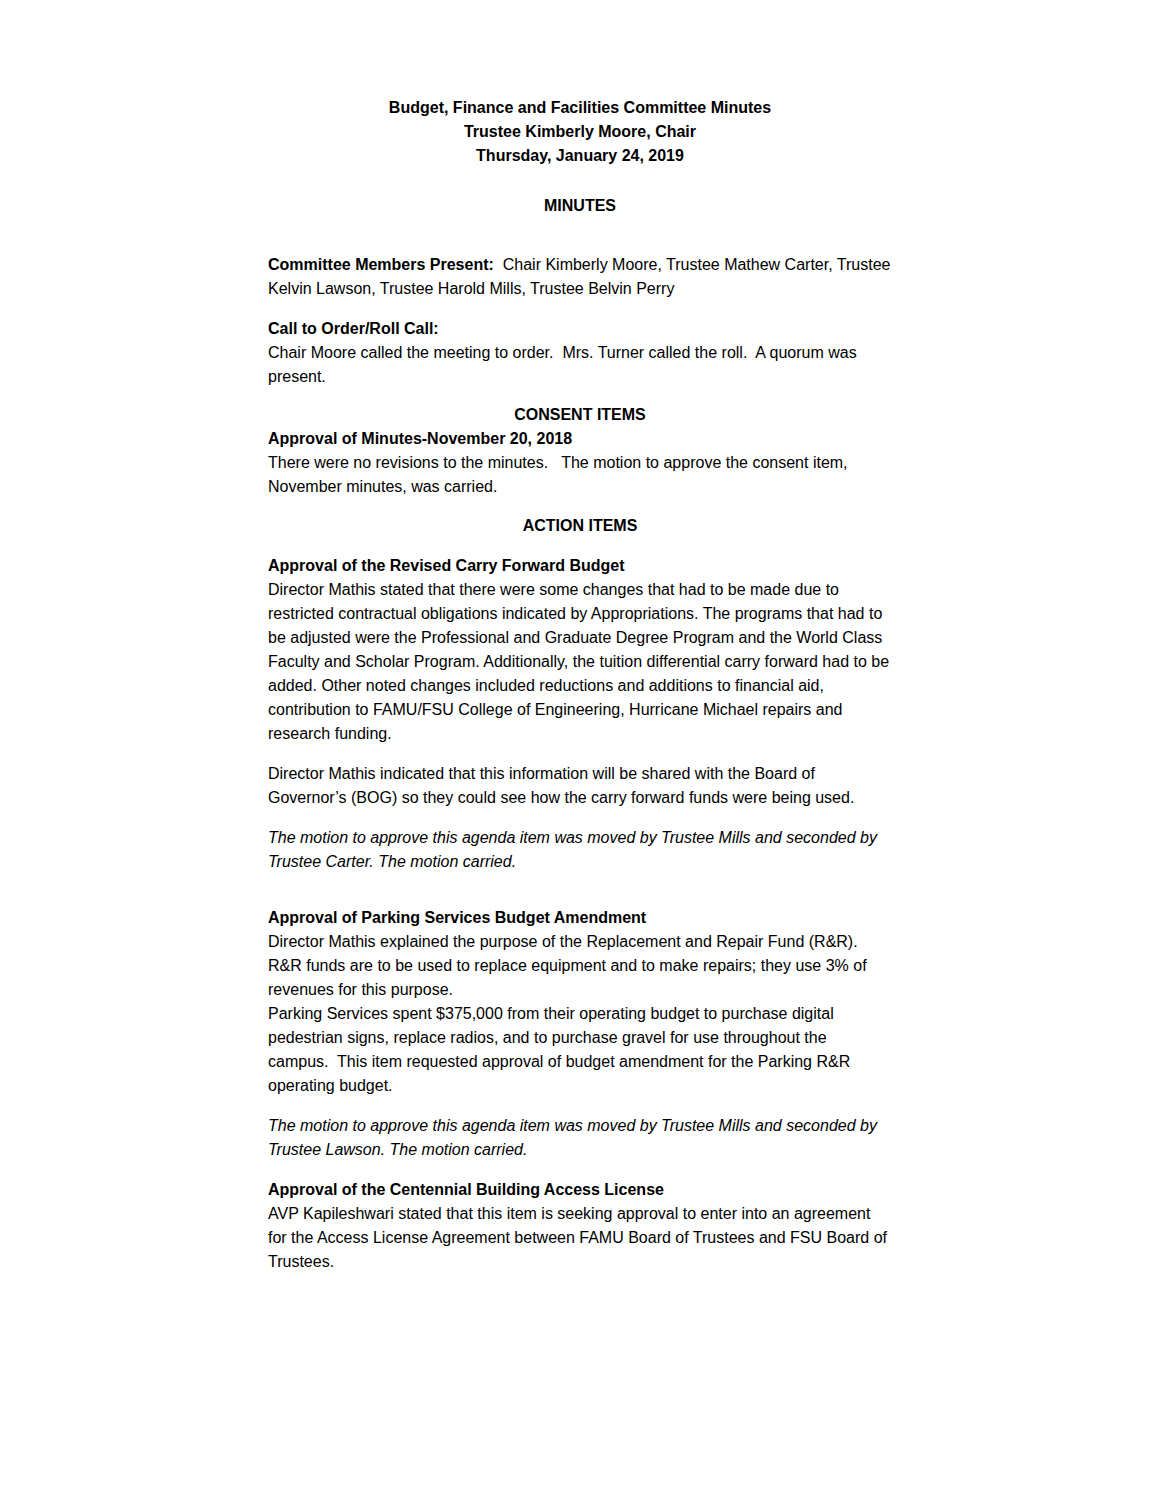Budget, Finance and Facilities Committee Minutes Trustee Kimberly Moore, Chair Thursday, January 24, 2019
MINUTES
Committee Members Present: Chair Kimberly Moore, Trustee Mathew Carter, Trustee Kelvin Lawson, Trustee Harold Mills, Trustee Belvin Perry
Call to Order/Roll Call:
Chair Moore called the meeting to order. Mrs. Turner called the roll. A quorum was present.
CONSENT ITEMS
Approval of Minutes-November 20, 2018
There were no revisions to the minutes. The motion to approve the consent item, November minutes, was carried.
ACTION ITEMS
Approval of the Revised Carry Forward Budget
Director Mathis stated that there were some changes that had to be made due to restricted contractual obligations indicated by Appropriations. The programs that had to be adjusted were the Professional and Graduate Degree Program and the World Class Faculty and Scholar Program. Additionally, the tuition differential carry forward had to be added. Other noted changes included reductions and additions to financial aid, contribution to FAMU/FSU College of Engineering, Hurricane Michael repairs and research funding.
Director Mathis indicated that this information will be shared with the Board of Governor’s (BOG) so they could see how the carry forward funds were being used.
The motion to approve this agenda item was moved by Trustee Mills and seconded by Trustee Carter. The motion carried.
Approval of Parking Services Budget Amendment
Director Mathis explained the purpose of the Replacement and Repair Fund (R&R). R&R funds are to be used to replace equipment and to make repairs; they use 3% of revenues for this purpose.
Parking Services spent $375,000 from their operating budget to purchase digital pedestrian signs, replace radios, and to purchase gravel for use throughout the campus. This item requested approval of budget amendment for the Parking R&R operating budget.
The motion to approve this agenda item was moved by Trustee Mills and seconded by Trustee Lawson. The motion carried.
Approval of the Centennial Building Access License
AVP Kapileshwari stated that this item is seeking approval to enter into an agreement for the Access License Agreement between FAMU Board of Trustees and FSU Board of Trustees.